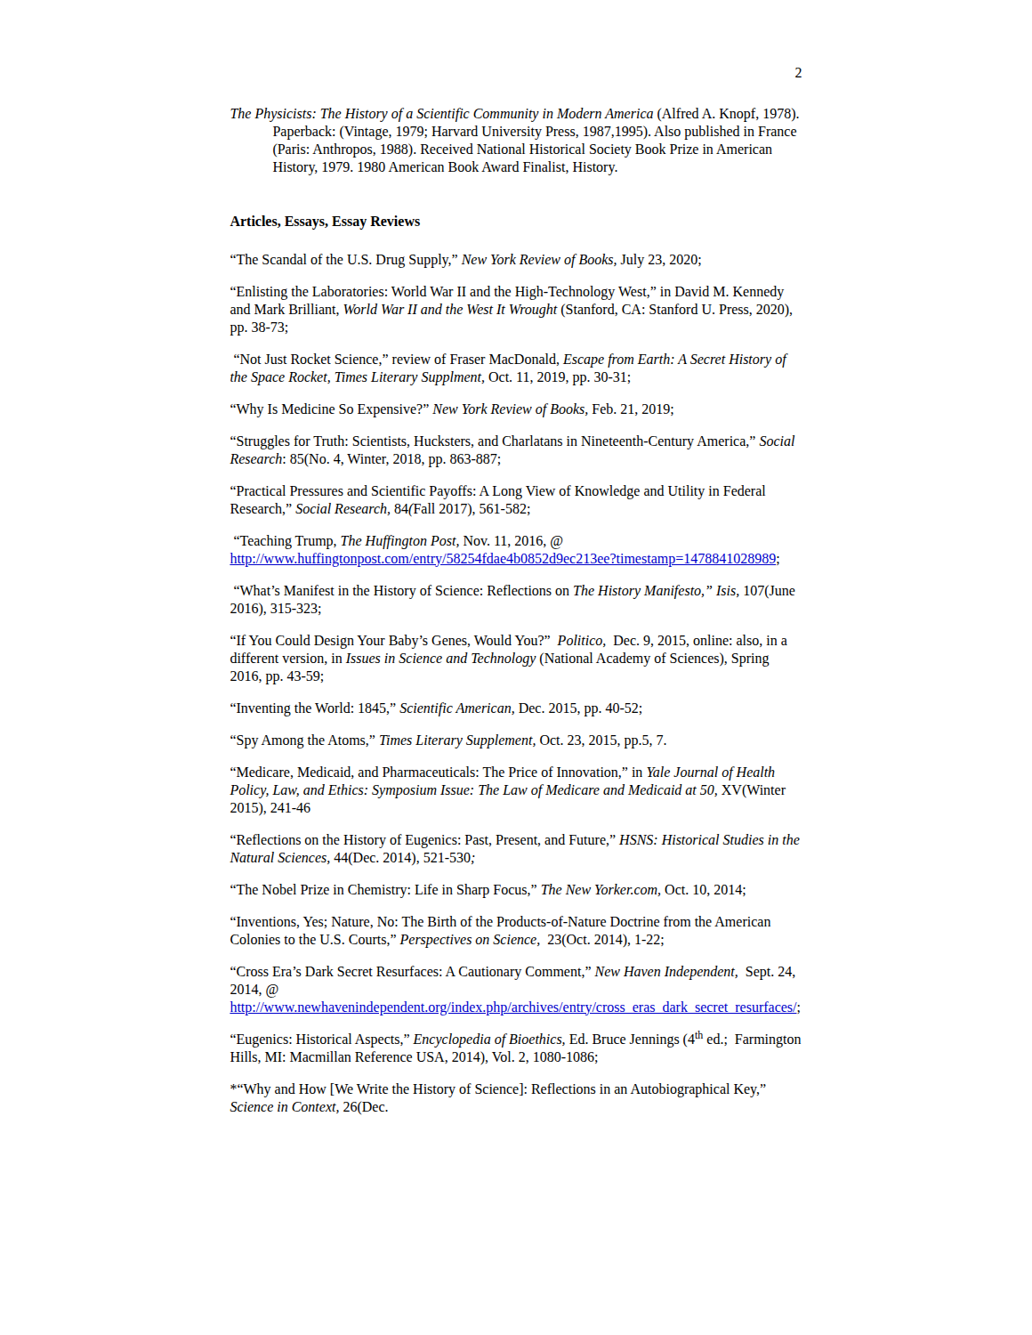2
The Physicists: The History of a Scientific Community in Modern America (Alfred A. Knopf, 1978). Paperback: (Vintage, 1979; Harvard University Press, 1987,1995). Also published in France (Paris: Anthropos, 1988). Received National Historical Society Book Prize in American History, 1979. 1980 American Book Award Finalist, History.
Articles, Essays, Essay Reviews
“The Scandal of the U.S. Drug Supply,” New York Review of Books, July 23, 2020;
“Enlisting the Laboratories: World War II and the High-Technology West,” in David M. Kennedy and Mark Brilliant, World War II and the West It Wrought (Stanford, CA: Stanford U. Press, 2020), pp. 38-73;
“Not Just Rocket Science,” review of Fraser MacDonald, Escape from Earth: A Secret History of the Space Rocket, Times Literary Supplment, Oct. 11, 2019, pp. 30-31;
“Why Is Medicine So Expensive?” New York Review of Books, Feb. 21, 2019;
“Struggles for Truth: Scientists, Hucksters, and Charlatans in Nineteenth-Century America,” Social Research: 85(No. 4, Winter, 2018, pp. 863-887;
“Practical Pressures and Scientific Payoffs: A Long View of Knowledge and Utility in Federal Research,” Social Research, 84(Fall 2017), 561-582;
“Teaching Trump, The Huffington Post, Nov. 11, 2016, @
http://www.huffingtonpost.com/entry/58254fdae4b0852d9ec213ee?timestamp=1478841028989;
“What’s Manifest in the History of Science: Reflections on The History Manifesto,” Isis, 107(June 2016), 315-323;
“If You Could Design Your Baby’s Genes, Would You?” Politico, Dec. 9, 2015, online: also, in a different version, in Issues in Science and Technology (National Academy of Sciences), Spring 2016, pp. 43-59;
“Inventing the World: 1845,” Scientific American, Dec. 2015, pp. 40-52;
“Spy Among the Atoms,” Times Literary Supplement, Oct. 23, 2015, pp.5, 7.
“Medicare, Medicaid, and Pharmaceuticals: The Price of Innovation,” in Yale Journal of Health Policy, Law, and Ethics: Symposium Issue: The Law of Medicare and Medicaid at 50, XV(Winter 2015), 241-46
“Reflections on the History of Eugenics: Past, Present, and Future,” HSNS: Historical Studies in the Natural Sciences, 44(Dec. 2014), 521-530;
“The Nobel Prize in Chemistry: Life in Sharp Focus,” The New Yorker.com, Oct. 10, 2014;
“Inventions, Yes; Nature, No: The Birth of the Products-of-Nature Doctrine from the American Colonies to the U.S. Courts,” Perspectives on Science, 23(Oct. 2014), 1-22;
“Cross Era’s Dark Secret Resurfaces: A Cautionary Comment,” New Haven Independent, Sept. 24, 2014, @
http://www.newhavenindependent.org/index.php/archives/entry/cross_eras_dark_secret_resurfaces/;
“Eugenics: Historical Aspects,” Encyclopedia of Bioethics, Ed. Bruce Jennings (4th ed.; Farmington Hills, MI: Macmillan Reference USA, 2014), Vol. 2, 1080-1086;
*“Why and How [We Write the History of Science]: Reflections in an Autobiographical Key,” Science in Context, 26(Dec.